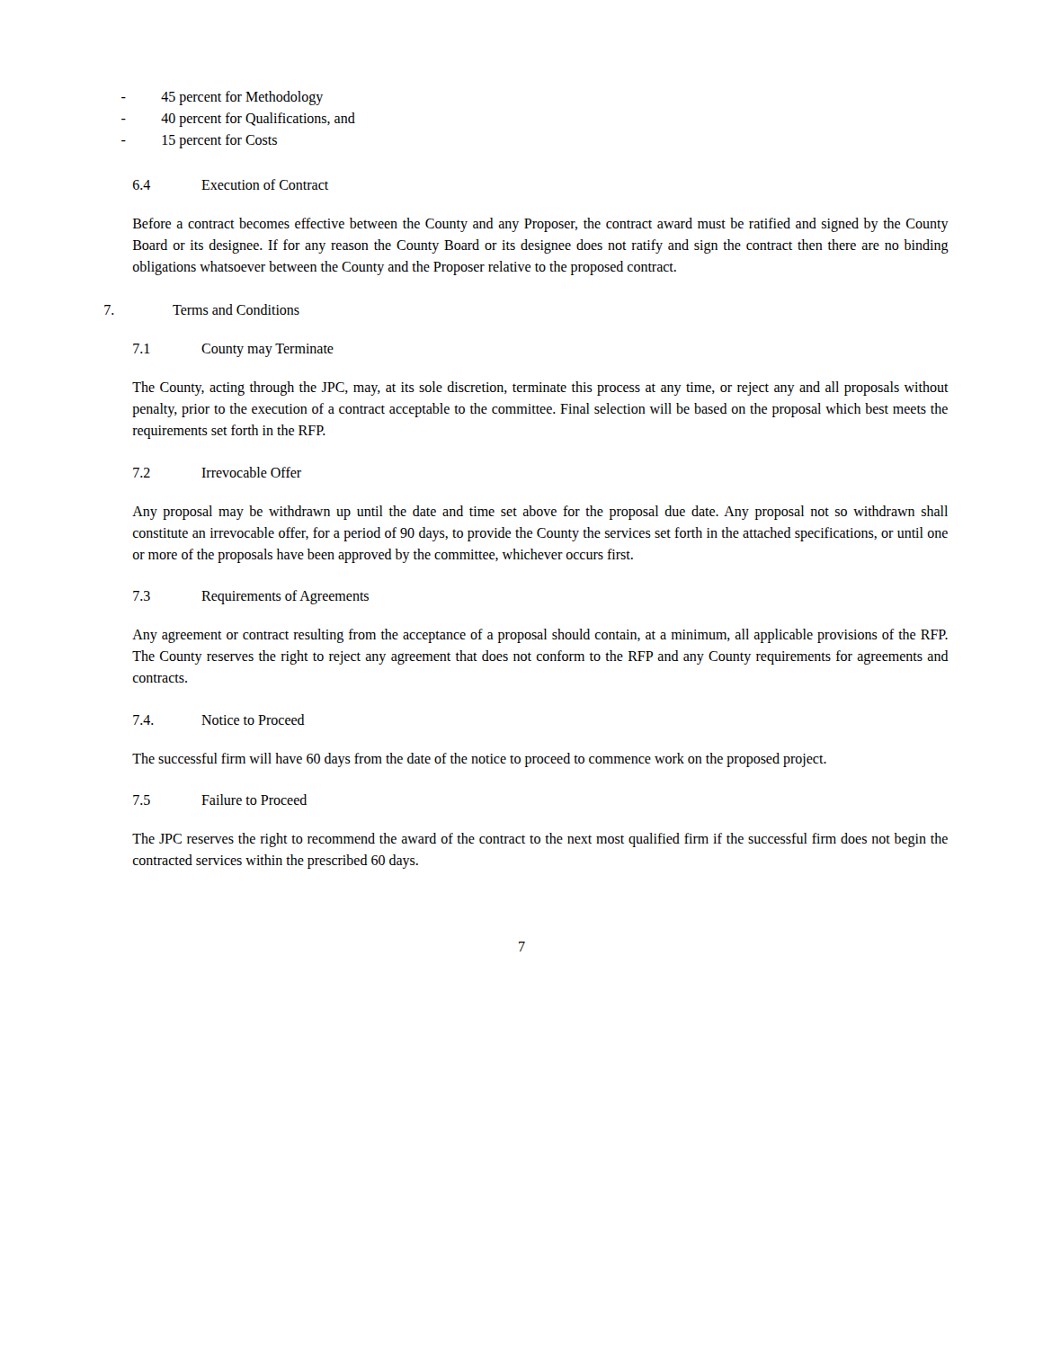45 percent for Methodology
40 percent for Qualifications, and
15 percent for Costs
6.4 Execution of Contract
Before a contract becomes effective between the County and any Proposer, the contract award must be ratified and signed by the County Board or its designee. If for any reason the County Board or its designee does not ratify and sign the contract then there are no binding obligations whatsoever between the County and the Proposer relative to the proposed contract.
7. Terms and Conditions
7.1 County may Terminate
The County, acting through the JPC, may, at its sole discretion, terminate this process at any time, or reject any and all proposals without penalty, prior to the execution of a contract acceptable to the committee. Final selection will be based on the proposal which best meets the requirements set forth in the RFP.
7.2 Irrevocable Offer
Any proposal may be withdrawn up until the date and time set above for the proposal due date. Any proposal not so withdrawn shall constitute an irrevocable offer, for a period of 90 days, to provide the County the services set forth in the attached specifications, or until one or more of the proposals have been approved by the committee, whichever occurs first.
7.3 Requirements of Agreements
Any agreement or contract resulting from the acceptance of a proposal should contain, at a minimum, all applicable provisions of the RFP. The County reserves the right to reject any agreement that does not conform to the RFP and any County requirements for agreements and contracts.
7.4. Notice to Proceed
The successful firm will have 60 days from the date of the notice to proceed to commence work on the proposed project.
7.5 Failure to Proceed
The JPC reserves the right to recommend the award of the contract to the next most qualified firm if the successful firm does not begin the contracted services within the prescribed 60 days.
7